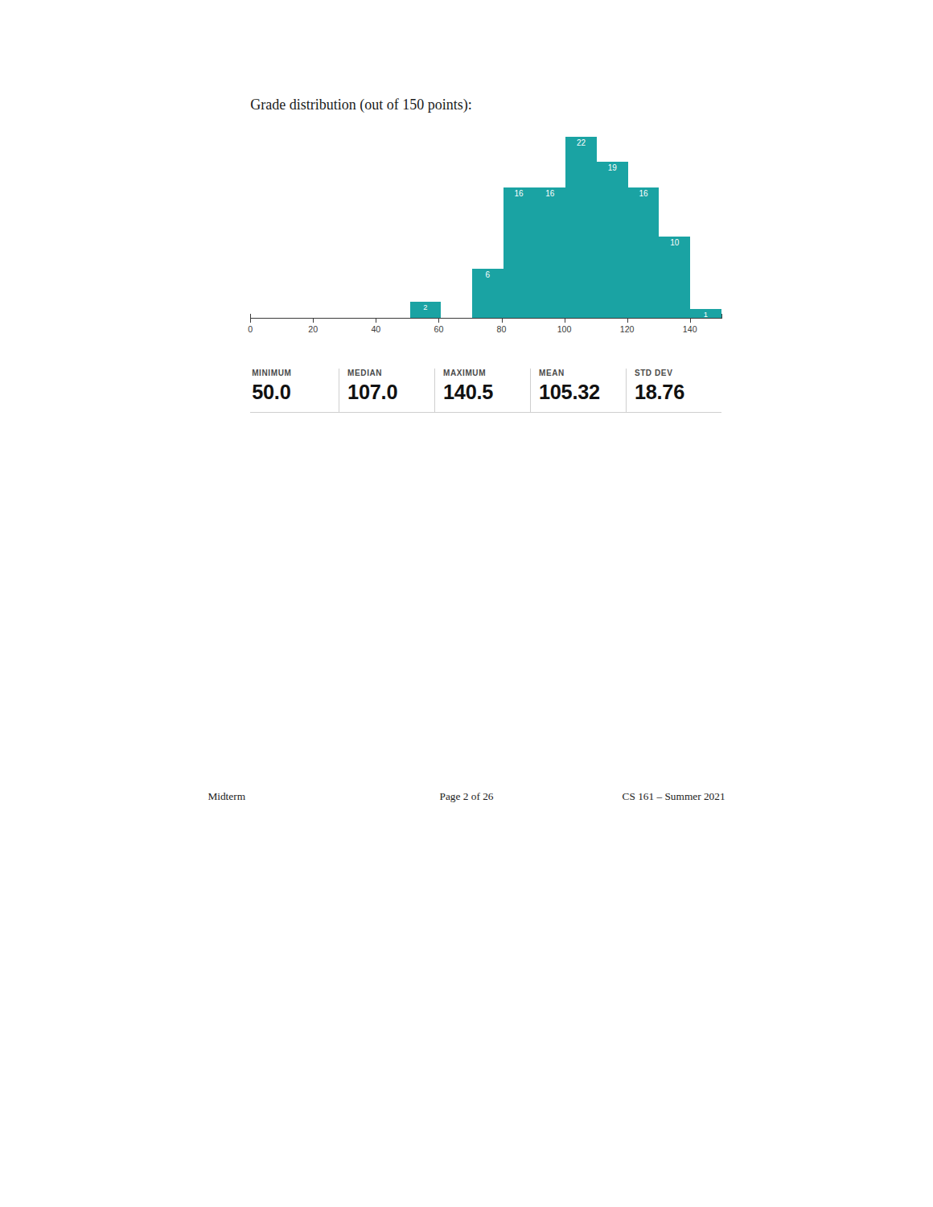Grade distribution (out of 150 points):
2
6
16
16
22
19
16
10
1
0 20 40 60 80 100 120 140
MINIMUM
50.0
MEDIAN
107.0
MAXIMUM
140.5
MEAN
105.32
STD DEV
18.76
Midterm
Page 2 of 26
CS 161 – Summer 2021